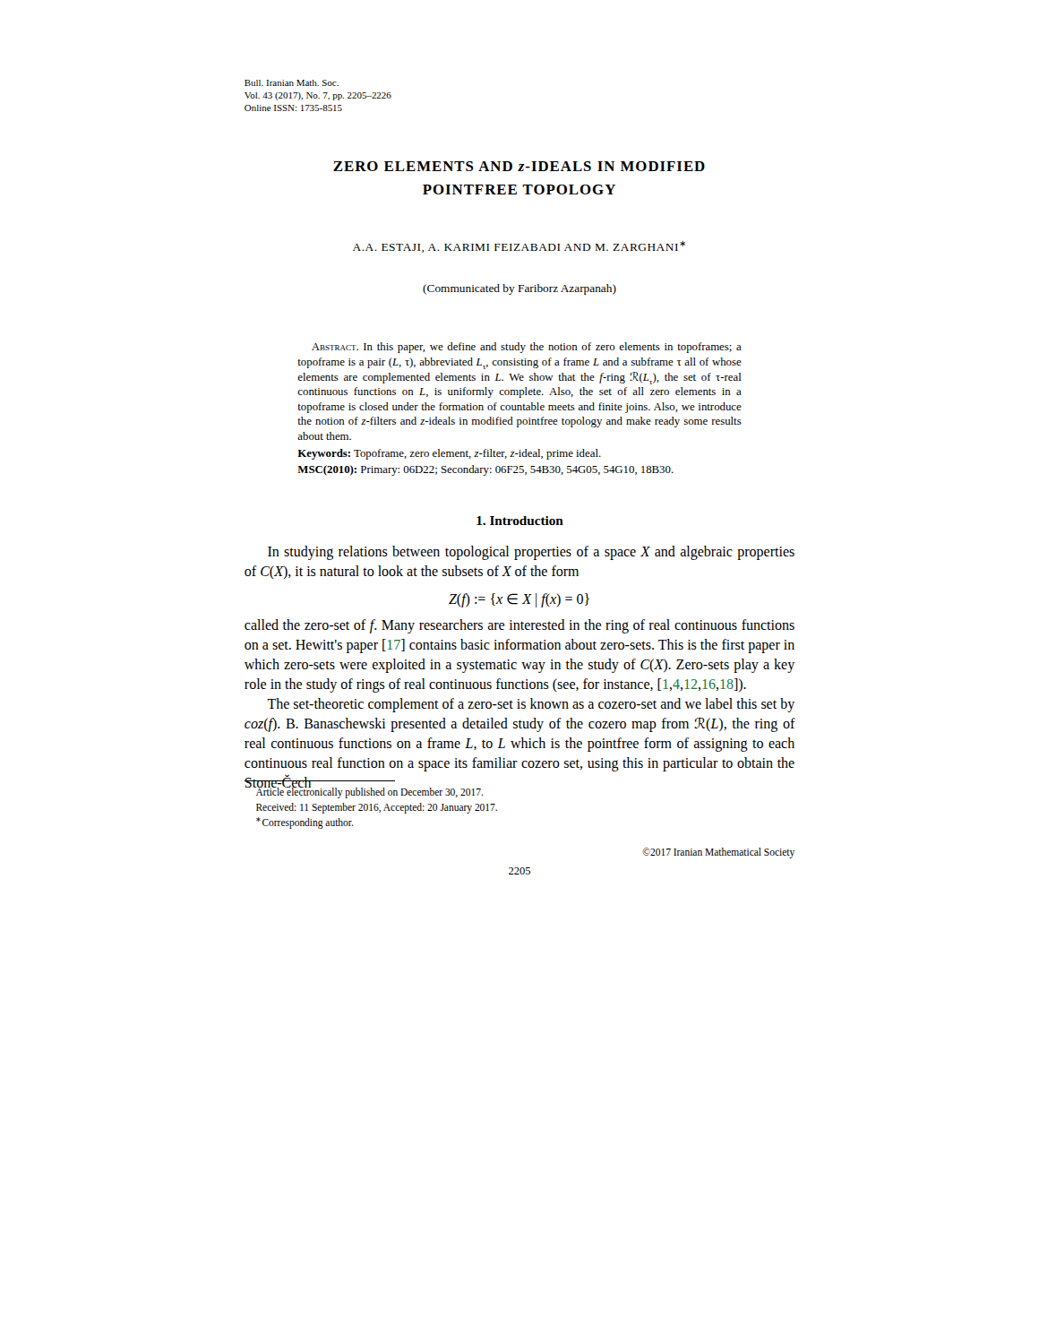Bull. Iranian Math. Soc.
Vol. 43 (2017), No. 7, pp. 2205–2226
Online ISSN: 1735-8515
Zero Elements and z-Ideals in Modified
Pointfree Topology
A.A. ESTAJI, A. KARIMI FEIZABADI AND M. ZARGHANI∗
(Communicated by Fariborz Azarpanah)
Abstract. In this paper, we define and study the notion of zero elements in topoframes; a topoframe is a pair (L, τ), abbreviated Lτ, consisting of a frame L and a subframe τ all of whose elements are complemented elements in L. We show that the f-ring ℛ(Lτ), the set of τ-real continuous functions on L, is uniformly complete. Also, the set of all zero elements in a topoframe is closed under the formation of countable meets and finite joins. Also, we introduce the notion of z-filters and z-ideals in modified pointfree topology and make ready some results about them.
Keywords: Topoframe, zero element, z-filter, z-ideal, prime ideal.
MSC(2010): Primary: 06D22; Secondary: 06F25, 54B30, 54G05, 54G10, 18B30.
1. Introduction
In studying relations between topological properties of a space X and algebraic properties of C(X), it is natural to look at the subsets of X of the form
Z(f) := {x ∈ X | f(x) = 0}
called the zero-set of f. Many researchers are interested in the ring of real continuous functions on a set. Hewitt's paper [17] contains basic information about zero-sets. This is the first paper in which zero-sets were exploited in a systematic way in the study of C(X). Zero-sets play a key role in the study of rings of real continuous functions (see, for instance, [1,4,12,16,18]).
The set-theoretic complement of a zero-set is known as a cozero-set and we label this set by coz(f). B. Banaschewski presented a detailed study of the cozero map from ℛ(L), the ring of real continuous functions on a frame L, to L which is the pointfree form of assigning to each continuous real function on a space its familiar cozero set, using this in particular to obtain the Stone-Čech
Article electronically published on December 30, 2017.
Received: 11 September 2016, Accepted: 20 January 2017.
∗Corresponding author.
©2017 Iranian Mathematical Society
2205